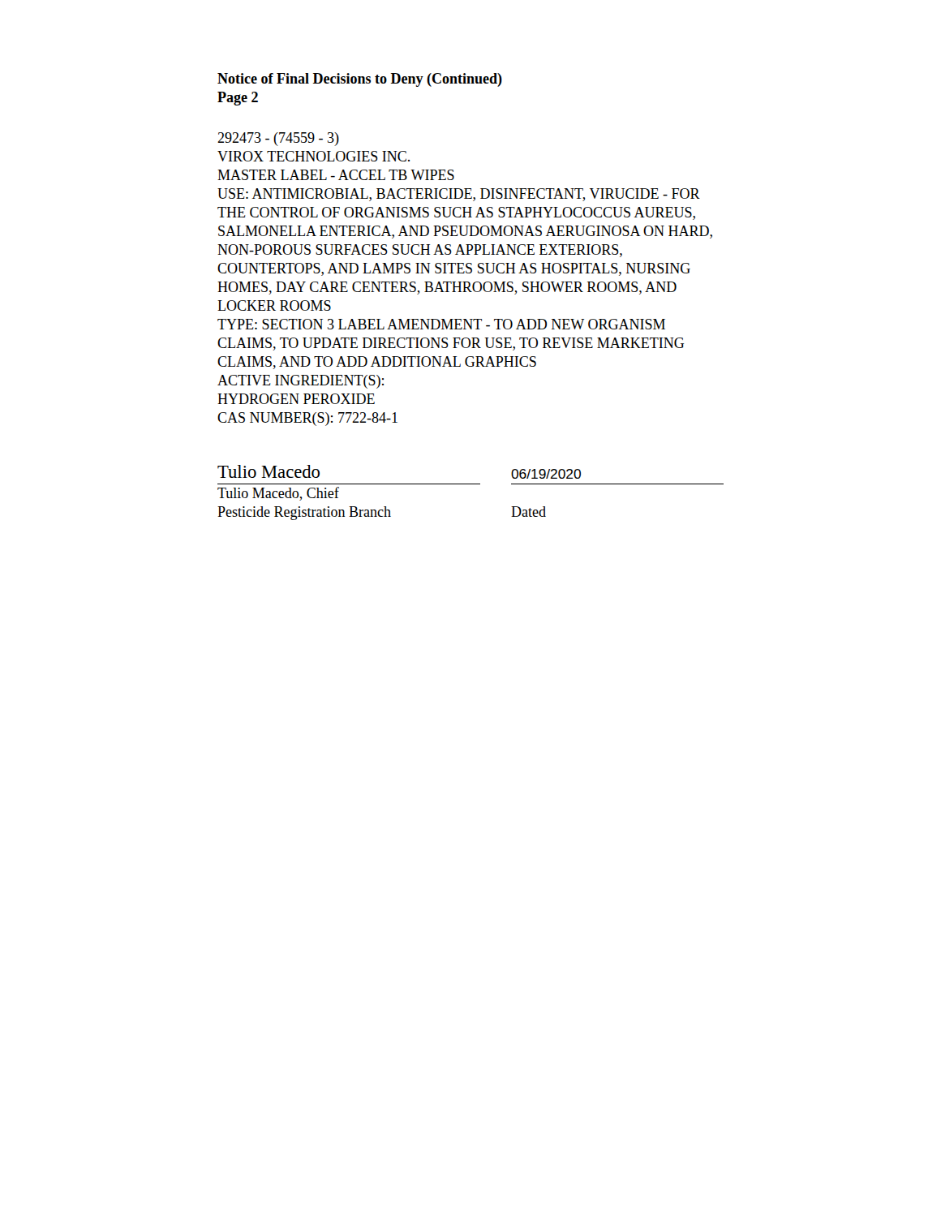Notice of Final Decisions to Deny (Continued) Page 2
292473 - (74559 - 3)
VIROX TECHNOLOGIES INC.
MASTER LABEL - ACCEL TB WIPES
USE: ANTIMICROBIAL, BACTERICIDE, DISINFECTANT, VIRUCIDE - FOR THE CONTROL OF ORGANISMS SUCH AS STAPHYLOCOCCUS AUREUS, SALMONELLA ENTERICA, AND PSEUDOMONAS AERUGINOSA ON HARD, NON-POROUS SURFACES SUCH AS APPLIANCE EXTERIORS, COUNTERTOPS, AND LAMPS IN SITES SUCH AS HOSPITALS, NURSING HOMES, DAY CARE CENTERS, BATHROOMS, SHOWER ROOMS, AND LOCKER ROOMS
TYPE: SECTION 3 LABEL AMENDMENT - TO ADD NEW ORGANISM CLAIMS, TO UPDATE DIRECTIONS FOR USE, TO REVISE MARKETING CLAIMS, AND TO ADD ADDITIONAL GRAPHICS
ACTIVE INGREDIENT(S):
HYDROGEN PEROXIDE
CAS NUMBER(S): 7722-84-1
| Tulio Macedo | | 06/19/2020 |
| Tulio Macedo, Chief Pesticide Registration Branch | | Dated |